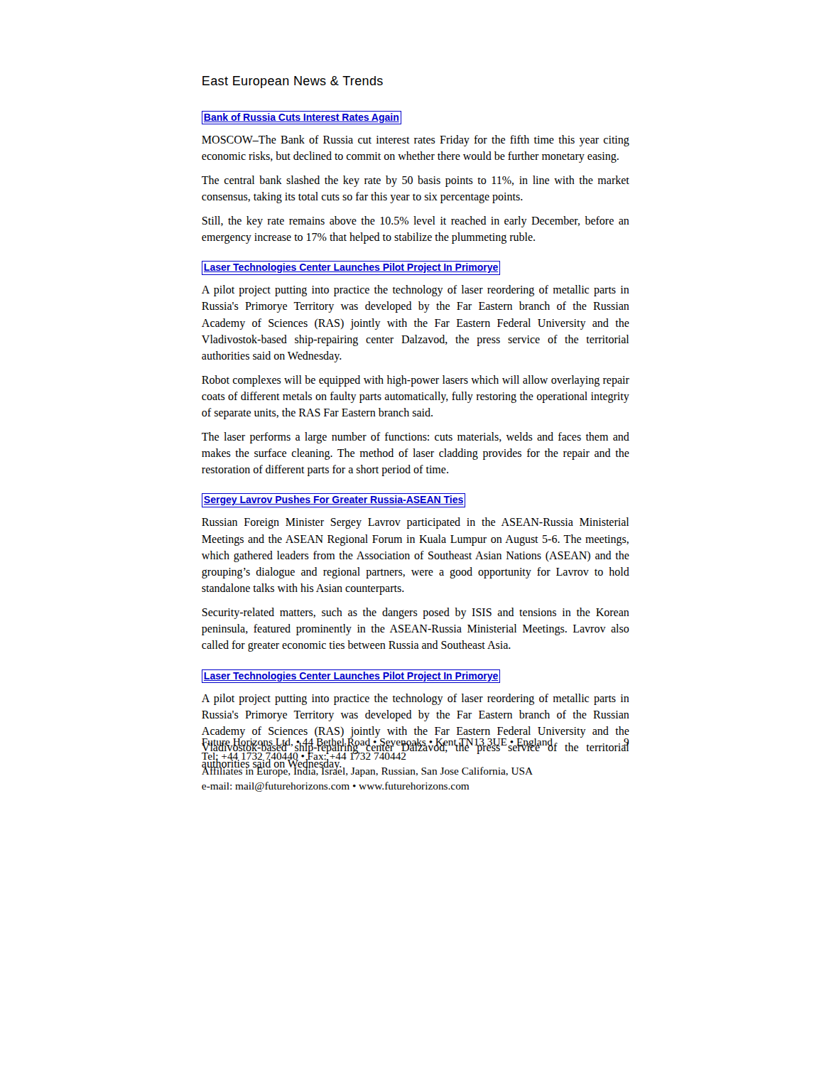East European News & Trends
Bank of Russia Cuts Interest Rates Again
MOSCOW–The Bank of Russia cut interest rates Friday for the fifth time this year citing economic risks, but declined to commit on whether there would be further monetary easing.
The central bank slashed the key rate by 50 basis points to 11%, in line with the market consensus, taking its total cuts so far this year to six percentage points.
Still, the key rate remains above the 10.5% level it reached in early December, before an emergency increase to 17% that helped to stabilize the plummeting ruble.
Laser Technologies Center Launches Pilot Project In Primorye
A pilot project putting into practice the technology of laser reordering of metallic parts in Russia's Primorye Territory was developed by the Far Eastern branch of the Russian Academy of Sciences (RAS) jointly with the Far Eastern Federal University and the Vladivostok-based ship-repairing center Dalzavod, the press service of the territorial authorities said on Wednesday.
Robot complexes will be equipped with high-power lasers which will allow overlaying repair coats of different metals on faulty parts automatically, fully restoring the operational integrity of separate units, the RAS Far Eastern branch said.
The laser performs a large number of functions: cuts materials, welds and faces them and makes the surface cleaning. The method of laser cladding provides for the repair and the restoration of different parts for a short period of time.
Sergey Lavrov Pushes For Greater Russia-ASEAN Ties
Russian Foreign Minister Sergey Lavrov participated in the ASEAN-Russia Ministerial Meetings and the ASEAN Regional Forum in Kuala Lumpur on August 5-6. The meetings, which gathered leaders from the Association of Southeast Asian Nations (ASEAN) and the grouping’s dialogue and regional partners, were a good opportunity for Lavrov to hold standalone talks with his Asian counterparts.
Security-related matters, such as the dangers posed by ISIS and tensions in the Korean peninsula, featured prominently in the ASEAN-Russia Ministerial Meetings. Lavrov also called for greater economic ties between Russia and Southeast Asia.
Laser Technologies Center Launches Pilot Project In Primorye
A pilot project putting into practice the technology of laser reordering of metallic parts in Russia's Primorye Territory was developed by the Far Eastern branch of the Russian Academy of Sciences (RAS) jointly with the Far Eastern Federal University and the Vladivostok-based ship-repairing center Dalzavod, the press service of the territorial authorities said on Wednesday.
Future Horizons Ltd, • 44 Bethel Road • Sevenoaks • Kent TN13 3UE • England 9
Tel: +44 1732 740440 • Fax: +44 1732 740442
Affiliates in Europe, India, Israel, Japan, Russian, San Jose California, USA
e-mail: mail@futurehorizons.com • www.futurehorizons.com